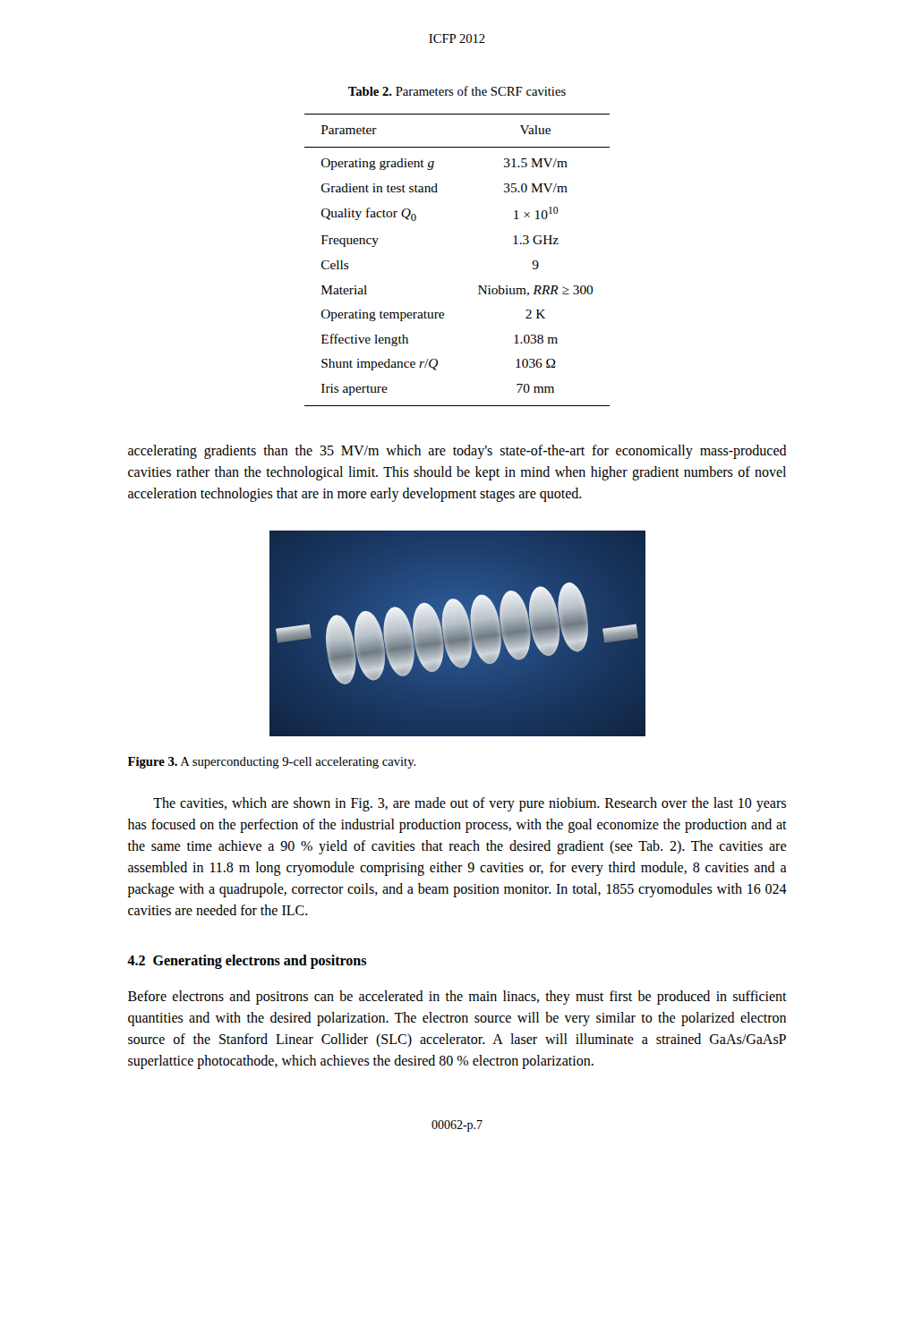ICFP 2012
Table 2. Parameters of the SCRF cavities
| Parameter | Value |
| --- | --- |
| Operating gradient g | 31.5 MV/m |
| Gradient in test stand | 35.0 MV/m |
| Quality factor Q 0 | 1 × 10 10 |
| Frequency | 1.3 GHz |
| Cells | 9 |
| Material | Niobium, RRR ≥ 300 |
| Operating temperature | 2 K |
| Effective length | 1.038 m |
| Shunt impedance r / Q | 1036 Ω |
| Iris aperture | 70 mm |
accelerating gradients than the 35 MV/m which are today's state-of-the-art for economically mass-produced cavities rather than the technological limit. This should be kept in mind when higher gradient numbers of novel acceleration technologies that are in more early development stages are quoted.
Figure 3. A superconducting 9-cell accelerating cavity.
The cavities, which are shown in Fig. 3, are made out of very pure niobium. Research over the last 10 years has focused on the perfection of the industrial production process, with the goal economize the production and at the same time achieve a 90 % yield of cavities that reach the desired gradient (see Tab. 2). The cavities are assembled in 11.8 m long cryomodule comprising either 9 cavities or, for every third module, 8 cavities and a package with a quadrupole, corrector coils, and a beam position monitor. In total, 1855 cryomodules with 16 024 cavities are needed for the ILC.
4.2 Generating electrons and positrons
Before electrons and positrons can be accelerated in the main linacs, they must first be produced in sufficient quantities and with the desired polarization. The electron source will be very similar to the polarized electron source of the Stanford Linear Collider (SLC) accelerator. A laser will illuminate a strained GaAs/GaAsP superlattice photocathode, which achieves the desired 80 % electron polarization.
00062-p.7